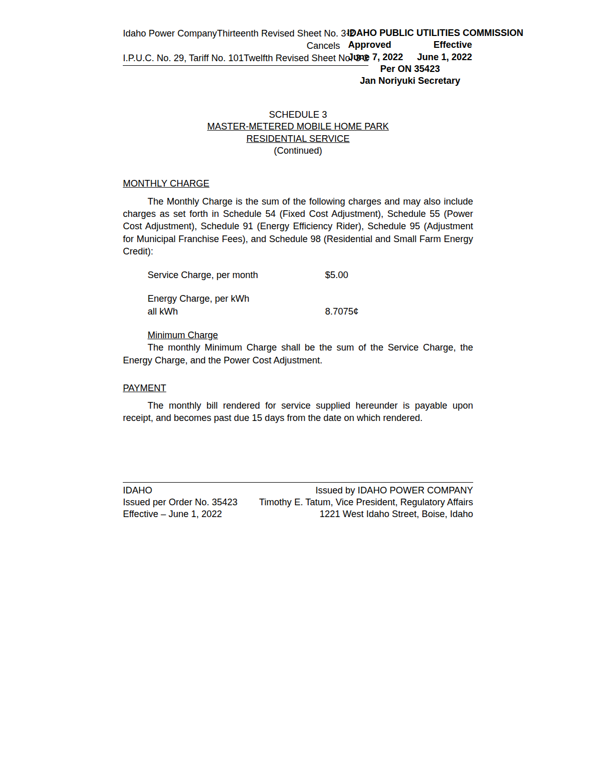Idaho Power Company
Thirteenth Revised Sheet No. 3-2
Cancels
I.P.U.C. No. 29, Tariff No. 101
Twelfth Revised Sheet No. 3-2
IDAHO PUBLIC UTILITIES COMMISSION
Approved
Effective
June 7, 2022
June 1, 2022
Per ON 35423
Jan Noriyuki Secretary
SCHEDULE 3
MASTER-METERED MOBILE HOME PARK
RESIDENTIAL SERVICE
(Continued)
MONTHLY CHARGE
The Monthly Charge is the sum of the following charges and may also include charges as set forth in Schedule 54 (Fixed Cost Adjustment), Schedule 55 (Power Cost Adjustment), Schedule 91 (Energy Efficiency Rider), Schedule 95 (Adjustment for Municipal Franchise Fees), and Schedule 98 (Residential and Small Farm Energy Credit):
| Service Charge, per month | $5.00 |
| Energy Charge, per kWh | |
| all kWh | 8.7075¢ |
Minimum Charge
The monthly Minimum Charge shall be the sum of the Service Charge, the Energy Charge, and the Power Cost Adjustment.
PAYMENT
The monthly bill rendered for service supplied hereunder is payable upon receipt, and becomes past due 15 days from the date on which rendered.
IDAHO
Issued per Order No. 35423
Effective – June 1, 2022
Issued by IDAHO POWER COMPANY
Timothy E. Tatum, Vice President, Regulatory Affairs
1221 West Idaho Street, Boise, Idaho